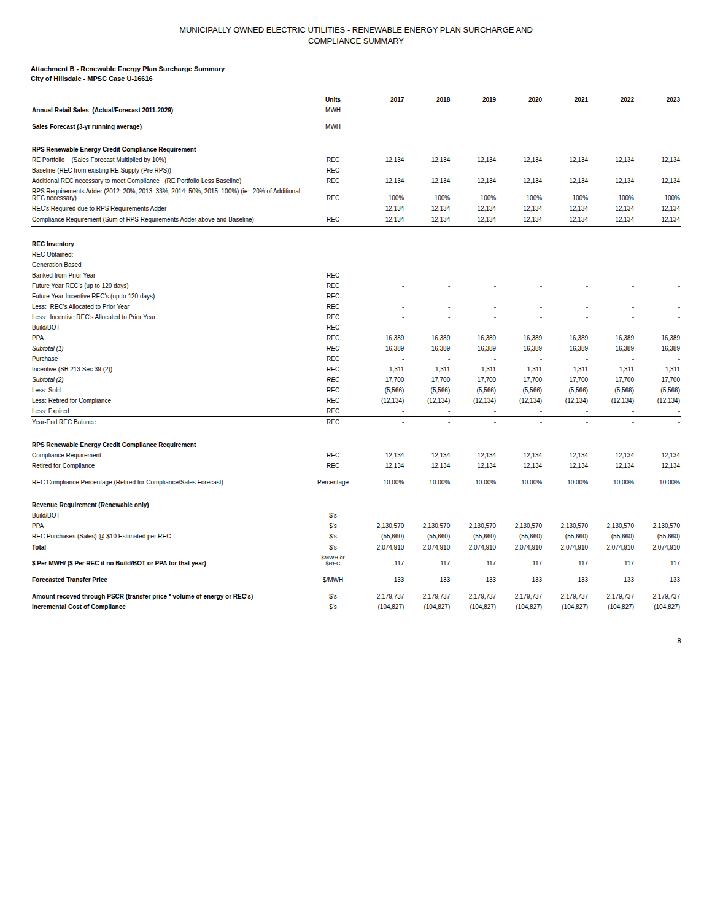MUNICIPALLY OWNED ELECTRIC UTILITIES - RENEWABLE ENERGY PLAN SURCHARGE AND
COMPLIANCE SUMMARY
Attachment B - Renewable Energy Plan Surcharge Summary
City of Hillsdale - MPSC Case U-16616
| | Units | 2017 | 2018 | 2019 | 2020 | 2021 | 2022 | 2023 |
| --- | --- | --- | --- | --- | --- | --- | --- | --- |
| Annual Retail Sales (Actual/Forecast 2011-2029) | MWH | | | | | | | |
| Sales Forecast (3-yr running average) | MWH | | | | | | | |
| RPS Renewable Energy Credit Compliance Requirement | | | | | | | | |
| RE Portfolio (Sales Forecast Multiplied by 10%) | REC | 12,134 | 12,134 | 12,134 | 12,134 | 12,134 | 12,134 | 12,134 |
| Baseline (REC from existing RE Supply (Pre RPS)) | REC | - | - | - | - | - | - | - |
| Additional REC necessary to meet Compliance (RE Portfolio Less Baseline) | REC | 12,134 | 12,134 | 12,134 | 12,134 | 12,134 | 12,134 | 12,134 |
| RPS Requirements Adder (2012: 20%, 2013: 33%, 2014: 50%, 2015: 100%) (ie: 20% of Additional REC necessary) | REC | 100% | 100% | 100% | 100% | 100% | 100% | 100% |
| REC's Required due to RPS Requirements Adder | | 12,134 | 12,134 | 12,134 | 12,134 | 12,134 | 12,134 | 12,134 |
| Compliance Requirement (Sum of RPS Requirements Adder above and Baseline) | REC | 12,134 | 12,134 | 12,134 | 12,134 | 12,134 | 12,134 | 12,134 |
| REC Inventory | | | | | | | | |
| REC Obtained: | | | | | | | | |
| Generation Based | | | | | | | | |
| Banked from Prior Year | REC | - | - | - | - | - | - | - |
| Future Year REC's (up to 120 days) | REC | - | - | - | - | - | - | - |
| Future Year Incentive REC's (up to 120 days) | REC | - | - | - | - | - | - | - |
| Less: REC's Allocated to Prior Year | REC | - | - | - | - | - | - | - |
| Less: Incentive REC's Allocated to Prior Year | REC | - | - | - | - | - | - | - |
| Build/BOT | REC | - | - | - | - | - | - | - |
| PPA | REC | 16,389 | 16,389 | 16,389 | 16,389 | 16,389 | 16,389 | 16,389 |
| Subtotal (1) | REC | 16,389 | 16,389 | 16,389 | 16,389 | 16,389 | 16,389 | 16,389 |
| Purchase | REC | - | - | - | - | - | - | - |
| Incentive (SB 213 Sec 39 (2)) | REC | 1,311 | 1,311 | 1,311 | 1,311 | 1,311 | 1,311 | 1,311 |
| Subtotal (2) | REC | 17,700 | 17,700 | 17,700 | 17,700 | 17,700 | 17,700 | 17,700 |
| Less: Sold | REC | (5,566) | (5,566) | (5,566) | (5,566) | (5,566) | (5,566) | (5,566) |
| Less: Retired for Compliance | REC | (12,134) | (12,134) | (12,134) | (12,134) | (12,134) | (12,134) | (12,134) |
| Less: Expired | REC | - | - | - | - | - | - | - |
| Year-End REC Balance | REC | - | - | - | - | - | - | - |
| RPS Renewable Energy Credit Compliance Requirement | | | | | | | | |
| Compliance Requirement | REC | 12,134 | 12,134 | 12,134 | 12,134 | 12,134 | 12,134 | 12,134 |
| Retired for Compliance | REC | 12,134 | 12,134 | 12,134 | 12,134 | 12,134 | 12,134 | 12,134 |
| REC Compliance Percentage (Retired for Compliance/Sales Forecast) | Percentage | 10.00% | 10.00% | 10.00% | 10.00% | 10.00% | 10.00% | 10.00% |
| Revenue Requirement (Renewable only) | | | | | | | | |
| Build/BOT | $'s | - | - | - | - | - | - | - |
| PPA | $'s | 2,130,570 | 2,130,570 | 2,130,570 | 2,130,570 | 2,130,570 | 2,130,570 | 2,130,570 |
| REC Purchases (Sales) @ $10 Estimated per REC | $'s | (55,660) | (55,660) | (55,660) | (55,660) | (55,660) | (55,660) | (55,660) |
| Total | $'s | 2,074,910 | 2,074,910 | 2,074,910 | 2,074,910 | 2,074,910 | 2,074,910 | 2,074,910 |
| $ Per MWH/ ($ Per REC if no Build/BOT or PPA for that year) | $MWH or $REC | 117 | 117 | 117 | 117 | 117 | 117 | 117 |
| Forecasted Transfer Price | $/MWH | 133 | 133 | 133 | 133 | 133 | 133 | 133 |
| Amount recoved through PSCR (transfer price * volume of energy or REC's) | $'s | 2,179,737 | 2,179,737 | 2,179,737 | 2,179,737 | 2,179,737 | 2,179,737 | 2,179,737 |
| Incremental Cost of Compliance | $'s | (104,827) | (104,827) | (104,827) | (104,827) | (104,827) | (104,827) | (104,827) |
8